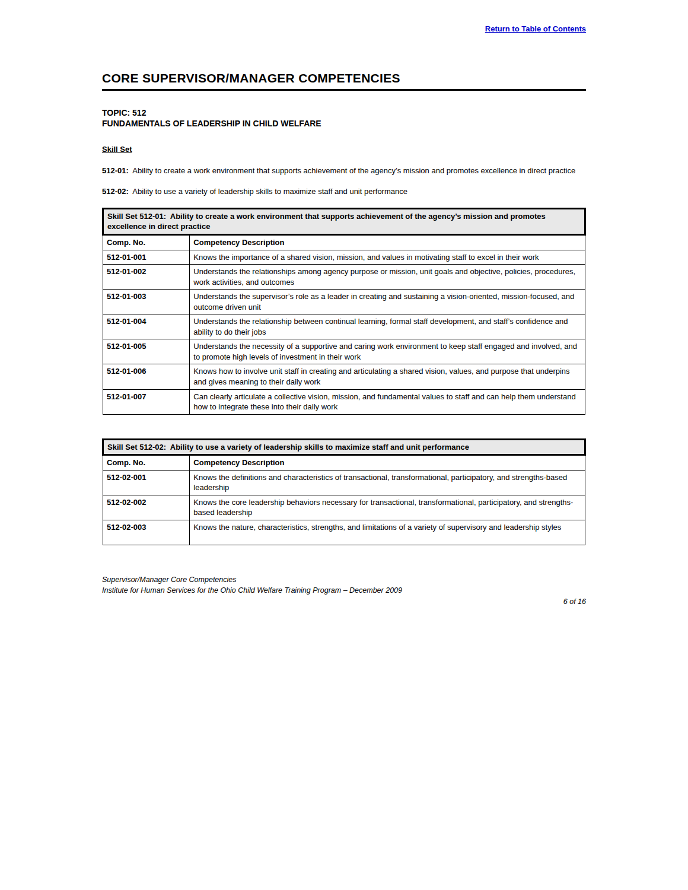Return to Table of Contents
CORE SUPERVISOR/MANAGER COMPETENCIES
TOPIC: 512
FUNDAMENTALS OF LEADERSHIP IN CHILD WELFARE
Skill Set
512-01: Ability to create a work environment that supports achievement of the agency’s mission and promotes excellence in direct practice
512-02: Ability to use a variety of leadership skills to maximize staff and unit performance
| Skill Set 512-01: Ability to create a work environment that supports achievement of the agency’s mission and promotes excellence in direct practice |
| --- |
| Comp. No. | Competency Description |
| 512-01-001 | Knows the importance of a shared vision, mission, and values in motivating staff to excel in their work |
| 512-01-002 | Understands the relationships among agency purpose or mission, unit goals and objective, policies, procedures, work activities, and outcomes |
| 512-01-003 | Understands the supervisor’s role as a leader in creating and sustaining a vision-oriented, mission-focused, and outcome driven unit |
| 512-01-004 | Understands the relationship between continual learning, formal staff development, and staff’s confidence and ability to do their jobs |
| 512-01-005 | Understands the necessity of a supportive and caring work environment to keep staff engaged and involved, and to promote high levels of investment in their work |
| 512-01-006 | Knows how to involve unit staff in creating and articulating a shared vision, values, and purpose that underpins and gives meaning to their daily work |
| 512-01-007 | Can clearly articulate a collective vision, mission, and fundamental values to staff and can help them understand how to integrate these into their daily work |
| Skill Set 512-02: Ability to use a variety of leadership skills to maximize staff and unit performance |
| --- |
| Comp. No. | Competency Description |
| 512-02-001 | Knows the definitions and characteristics of transactional, transformational, participatory, and strengths-based leadership |
| 512-02-002 | Knows the core leadership behaviors necessary for transactional, transformational, participatory, and strengths-based leadership |
| 512-02-003 | Knows the nature, characteristics, strengths, and limitations of a variety of supervisory and leadership styles |
Supervisor/Manager Core Competencies
Institute for Human Services for the Ohio Child Welfare Training Program – December 2009
6 of 16